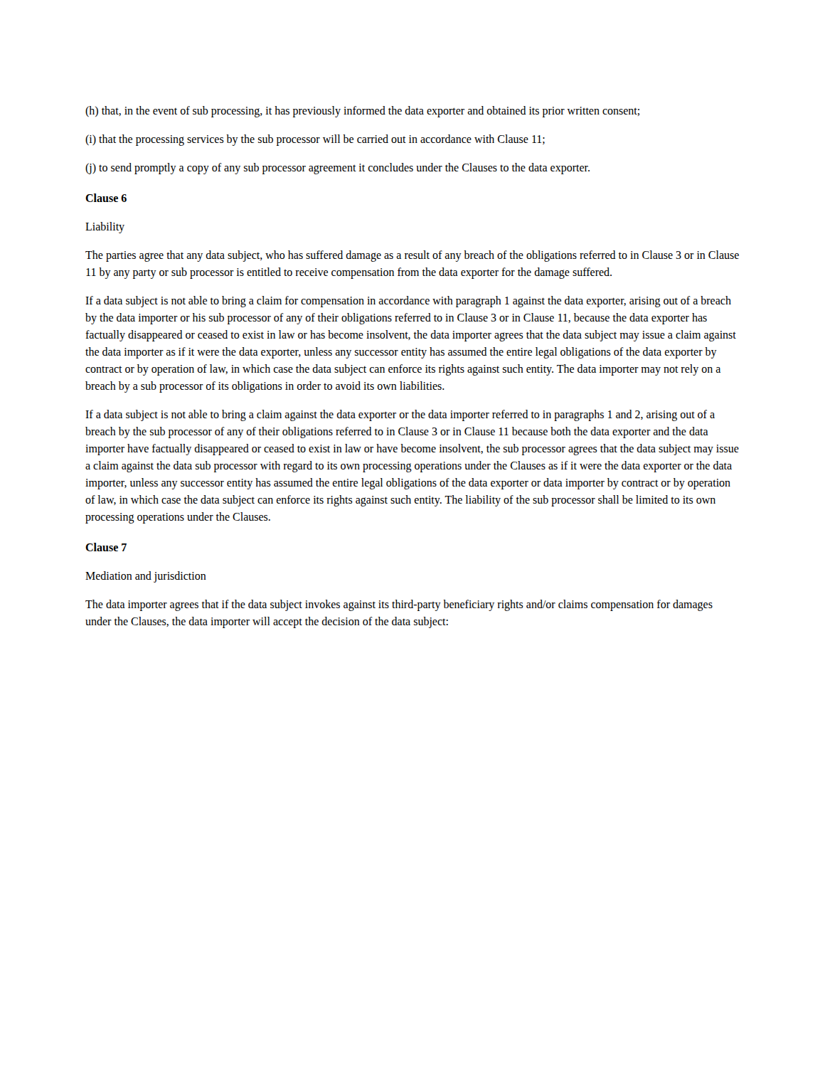(h) that, in the event of sub processing, it has previously informed the data exporter and obtained its prior written consent;
(i) that the processing services by the sub processor will be carried out in accordance with Clause 11;
(j) to send promptly a copy of any sub processor agreement it concludes under the Clauses to the data exporter.
Clause 6
Liability
The parties agree that any data subject, who has suffered damage as a result of any breach of the obligations referred to in Clause 3 or in Clause 11 by any party or sub processor is entitled to receive compensation from the data exporter for the damage suffered.
If a data subject is not able to bring a claim for compensation in accordance with paragraph 1 against the data exporter, arising out of a breach by the data importer or his sub processor of any of their obligations referred to in Clause 3 or in Clause 11, because the data exporter has factually disappeared or ceased to exist in law or has become insolvent, the data importer agrees that the data subject may issue a claim against the data importer as if it were the data exporter, unless any successor entity has assumed the entire legal obligations of the data exporter by contract or by operation of law, in which case the data subject can enforce its rights against such entity. The data importer may not rely on a breach by a sub processor of its obligations in order to avoid its own liabilities.
If a data subject is not able to bring a claim against the data exporter or the data importer referred to in paragraphs 1 and 2, arising out of a breach by the sub processor of any of their obligations referred to in Clause 3 or in Clause 11 because both the data exporter and the data importer have factually disappeared or ceased to exist in law or have become insolvent, the sub processor agrees that the data subject may issue a claim against the data sub processor with regard to its own processing operations under the Clauses as if it were the data exporter or the data importer, unless any successor entity has assumed the entire legal obligations of the data exporter or data importer by contract or by operation of law, in which case the data subject can enforce its rights against such entity. The liability of the sub processor shall be limited to its own processing operations under the Clauses.
Clause 7
Mediation and jurisdiction
The data importer agrees that if the data subject invokes against its third-party beneficiary rights and/or claims compensation for damages under the Clauses, the data importer will accept the decision of the data subject: